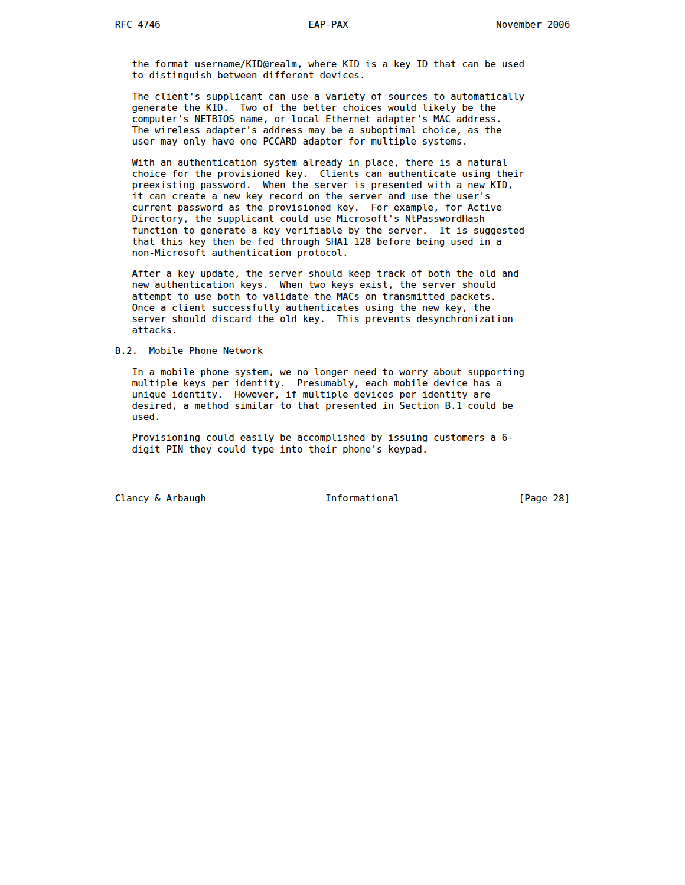RFC 4746 EAP-PAX November 2006
the format username/KID@realm, where KID is a key ID that can be used to distinguish between different devices.
The client's supplicant can use a variety of sources to automatically generate the KID. Two of the better choices would likely be the computer's NETBIOS name, or local Ethernet adapter's MAC address. The wireless adapter's address may be a suboptimal choice, as the user may only have one PCCARD adapter for multiple systems.
With an authentication system already in place, there is a natural choice for the provisioned key. Clients can authenticate using their preexisting password. When the server is presented with a new KID, it can create a new key record on the server and use the user's current password as the provisioned key. For example, for Active Directory, the supplicant could use Microsoft's NtPasswordHash function to generate a key verifiable by the server. It is suggested that this key then be fed through SHA1_128 before being used in a non-Microsoft authentication protocol.
After a key update, the server should keep track of both the old and new authentication keys. When two keys exist, the server should attempt to use both to validate the MACs on transmitted packets. Once a client successfully authenticates using the new key, the server should discard the old key. This prevents desynchronization attacks.
B.2. Mobile Phone Network
In a mobile phone system, we no longer need to worry about supporting multiple keys per identity. Presumably, each mobile device has a unique identity. However, if multiple devices per identity are desired, a method similar to that presented in Section B.1 could be used.
Provisioning could easily be accomplished by issuing customers a 6- digit PIN they could type into their phone's keypad.
Clancy & Arbaugh Informational [Page 28]